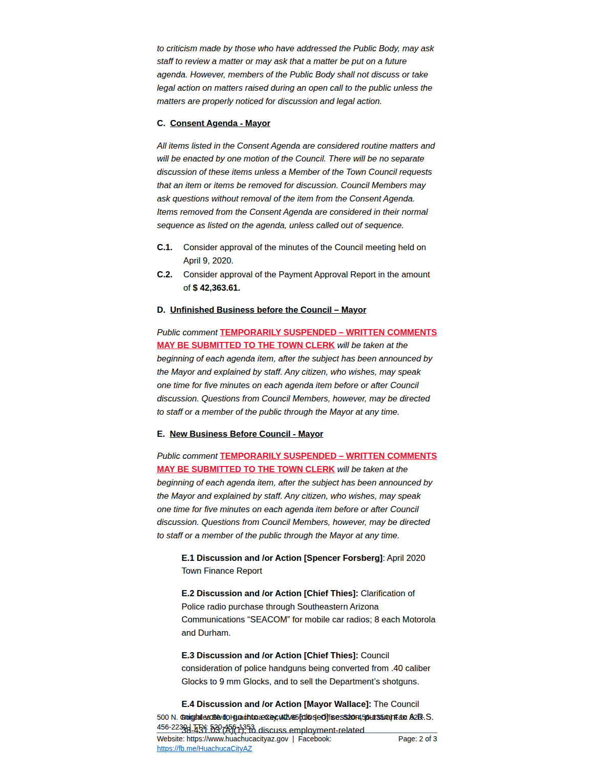to criticism made by those who have addressed the Public Body, may ask staff to review a matter or may ask that a matter be put on a future agenda. However, members of the Public Body shall not discuss or take legal action on matters raised during an open call to the public unless the matters are properly noticed for discussion and legal action.
C. Consent Agenda - Mayor
All items listed in the Consent Agenda are considered routine matters and will be enacted by one motion of the Council. There will be no separate discussion of these items unless a Member of the Town Council requests that an item or items be removed for discussion. Council Members may ask questions without removal of the item from the Consent Agenda. Items removed from the Consent Agenda are considered in their normal sequence as listed on the agenda, unless called out of sequence.
C.1.
Consider approval of the minutes of the Council meeting held on April 9, 2020.
C.2.
Consider approval of the Payment Approval Report in the amount of $ 42,363.61.
D. Unfinished Business before the Council – Mayor
Public comment TEMPORARILY SUSPENDED – WRITTEN COMMENTS MAY BE SUBMITTED TO THE TOWN CLERK will be taken at the beginning of each agenda item, after the subject has been announced by the Mayor and explained by staff. Any citizen, who wishes, may speak one time for five minutes on each agenda item before or after Council discussion. Questions from Council Members, however, may be directed to staff or a member of the public through the Mayor at any time.
E. New Business Before Council - Mayor
Public comment TEMPORARILY SUSPENDED – WRITTEN COMMENTS MAY BE SUBMITTED TO THE TOWN CLERK will be taken at the beginning of each agenda item, after the subject has been announced by the Mayor and explained by staff. Any citizen, who wishes, may speak one time for five minutes on each agenda item before or after Council discussion. Questions from Council Members, however, may be directed to staff or a member of the public through the Mayor at any time.
E.1 Discussion and /or Action [Spencer Forsberg]: April 2020 Town Finance Report
E.2 Discussion and /or Action [Chief Thies]: Clarification of Police radio purchase through Southeastern Arizona Communications “SEACOM” for mobile car radios; 8 each Motorola and Durham.
E.3 Discussion and /or Action [Chief Thies]: Council consideration of police handguns being converted from .40 caliber Glocks to 9 mm Glocks, and to sell the Department’s shotguns.
E.4 Discussion and /or Action [Mayor Wallace]: The Council might vote to go into executive [closed] session, pursuant to A.R.S. 38-431.03 (A)(1), to discuss employment-related
500 N. Gonzales Blvd, Huachuca City, AZ 85616 | Office: 520-456-1354 | Fax: 520-456-2230 | TTY: 520-456-1353
Website: https://www.huachucacityaz.gov | Facebook: https://fb.me/HuachucaCityAZ
Page: 2 of 3